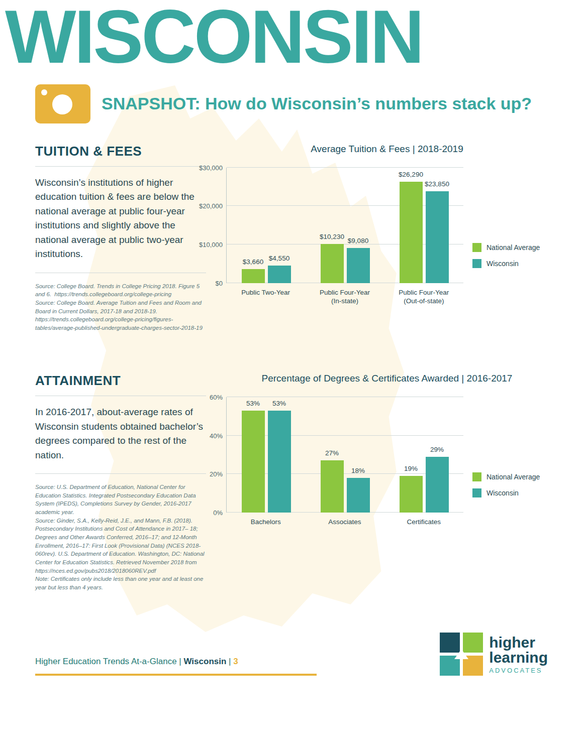WISCONSIN
SNAPSHOT: How do Wisconsin’s numbers stack up?
TUITION & FEES
Wisconsin’s institutions of higher education tuition & fees are below the national average at public four-year institutions and slightly above the national average at public two-year institutions.
Source: College Board. Trends in College Pricing 2018. Figure 5 and 6. https://trends.collegeboard.org/college-pricing
Source: College Board. Average Tuition and Fees and Room and Board in Current Dollars, 2017-18 and 2018-19.
https://trends.collegeboard.org/college-pricing/figures-tables/average-published-undergraduate-charges-sector-2018-19
Average Tuition & Fees | 2018-2019
$30,000
$20,000
$10,000
$0
$3,660
$4,550
$10,230
$9,080
$26,290
$23,850
National Average
Wisconsin
Public Two-Year Public Four-Year
(In-state) Public Four-Year
(Out-of-state)
ATTAINMENT
In 2016-2017, about-average rates of Wisconsin students obtained bachelor’s degrees compared to the rest of the nation.
Source: U.S. Department of Education, National Center for Education Statistics. Integrated Postsecondary Education Data System (IPEDS), Completions Survey by Gender, 2016-2017 academic year.
Source: Ginder, S.A., Kelly-Reid, J.E., and Mann, F.B. (2018). Postsecondary Institutions and Cost of Attendance in 2017– 18; Degrees and Other Awards Conferred, 2016–17; and 12-Month Enrollment, 2016–17: First Look (Provisional Data) (NCES 2018-060rev). U.S. Department of Education. Washington, DC: National Center for Education Statistics. Retrieved November 2018 from https://nces.ed.gov/pubs2018/2018060REV.pdf
Note: Certificates only include less than one year and at least one year but less than 4 years.
Percentage of Degrees & Certificates Awarded | 2016-2017
60%
40%
20%
0%
53%
53%
27%
18%
19%
29%
National Average
Wisconsin
Bachelors Associates Certificates
Higher Education Trends At-a-Glance | Wisconsin | 3
higher learning ADVOCATES